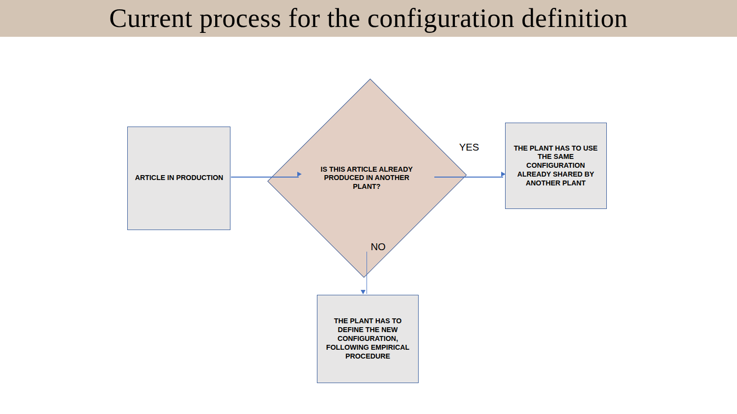Current process for the configuration definition
ARTICLE IN PRODUCTION
IS THIS ARTICLE ALREADY PRODUCED IN ANOTHER PLANT?
THE PLANT HAS TO USE THE SAME CONFIGURATION ALREADY SHARED BY ANOTHER PLANT
THE PLANT HAS TO DEFINE THE NEW CONFIGURATION, FOLLOWING EMPIRICAL PROCEDURE
YES NO